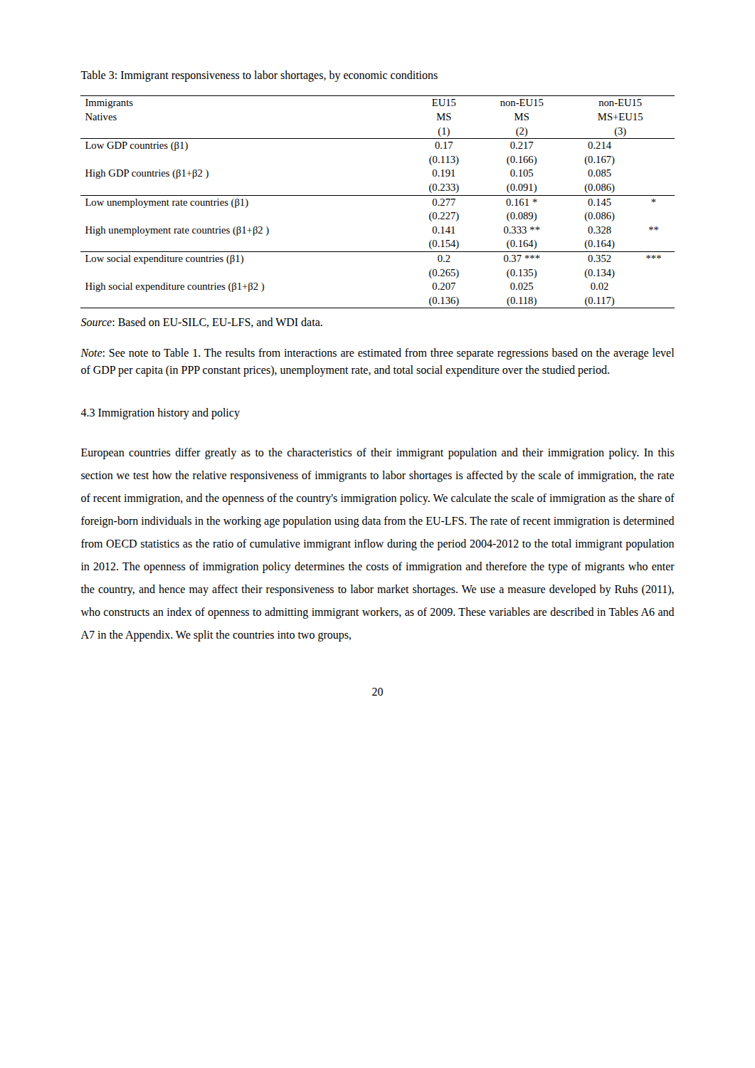Table 3: Immigrant responsiveness to labor shortages, by economic conditions
| Immigrants | EU15 | non-EU15 | non-EU15 |
| --- | --- | --- | --- |
| Natives | MS | MS | MS+EU15 |
| | (1) | (2) | (3) |
| Low GDP countries (β1) | 0.17 | 0.217 | 0.214 | |
| | (0.113) | (0.166) | (0.167) | |
| High GDP countries (β1+β2 ) | 0.191 | 0.105 | 0.085 | |
| | (0.233) | (0.091) | (0.086) | |
| Low unemployment rate countries (β1) | 0.277 | 0.161 * | 0.145 | * |
| | (0.227) | (0.089) | (0.086) | |
| High unemployment rate countries (β1+β2 ) | 0.141 | 0.333 ** | 0.328 | ** |
| | (0.154) | (0.164) | (0.164) | |
| Low social expenditure countries (β1) | 0.2 | 0.37 *** | 0.352 | *** |
| | (0.265) | (0.135) | (0.134) | |
| High social expenditure countries (β1+β2 ) | 0.207 | 0.025 | 0.02 | |
| | (0.136) | (0.118) | (0.117) | |
Source: Based on EU-SILC, EU-LFS, and WDI data.
Note: See note to Table 1. The results from interactions are estimated from three separate regressions based on the average level of GDP per capita (in PPP constant prices), unemployment rate, and total social expenditure over the studied period.
4.3 Immigration history and policy
European countries differ greatly as to the characteristics of their immigrant population and their immigration policy. In this section we test how the relative responsiveness of immigrants to labor shortages is affected by the scale of immigration, the rate of recent immigration, and the openness of the country's immigration policy. We calculate the scale of immigration as the share of foreign-born individuals in the working age population using data from the EU-LFS. The rate of recent immigration is determined from OECD statistics as the ratio of cumulative immigrant inflow during the period 2004-2012 to the total immigrant population in 2012. The openness of immigration policy determines the costs of immigration and therefore the type of migrants who enter the country, and hence may affect their responsiveness to labor market shortages. We use a measure developed by Ruhs (2011), who constructs an index of openness to admitting immigrant workers, as of 2009. These variables are described in Tables A6 and A7 in the Appendix. We split the countries into two groups,
20